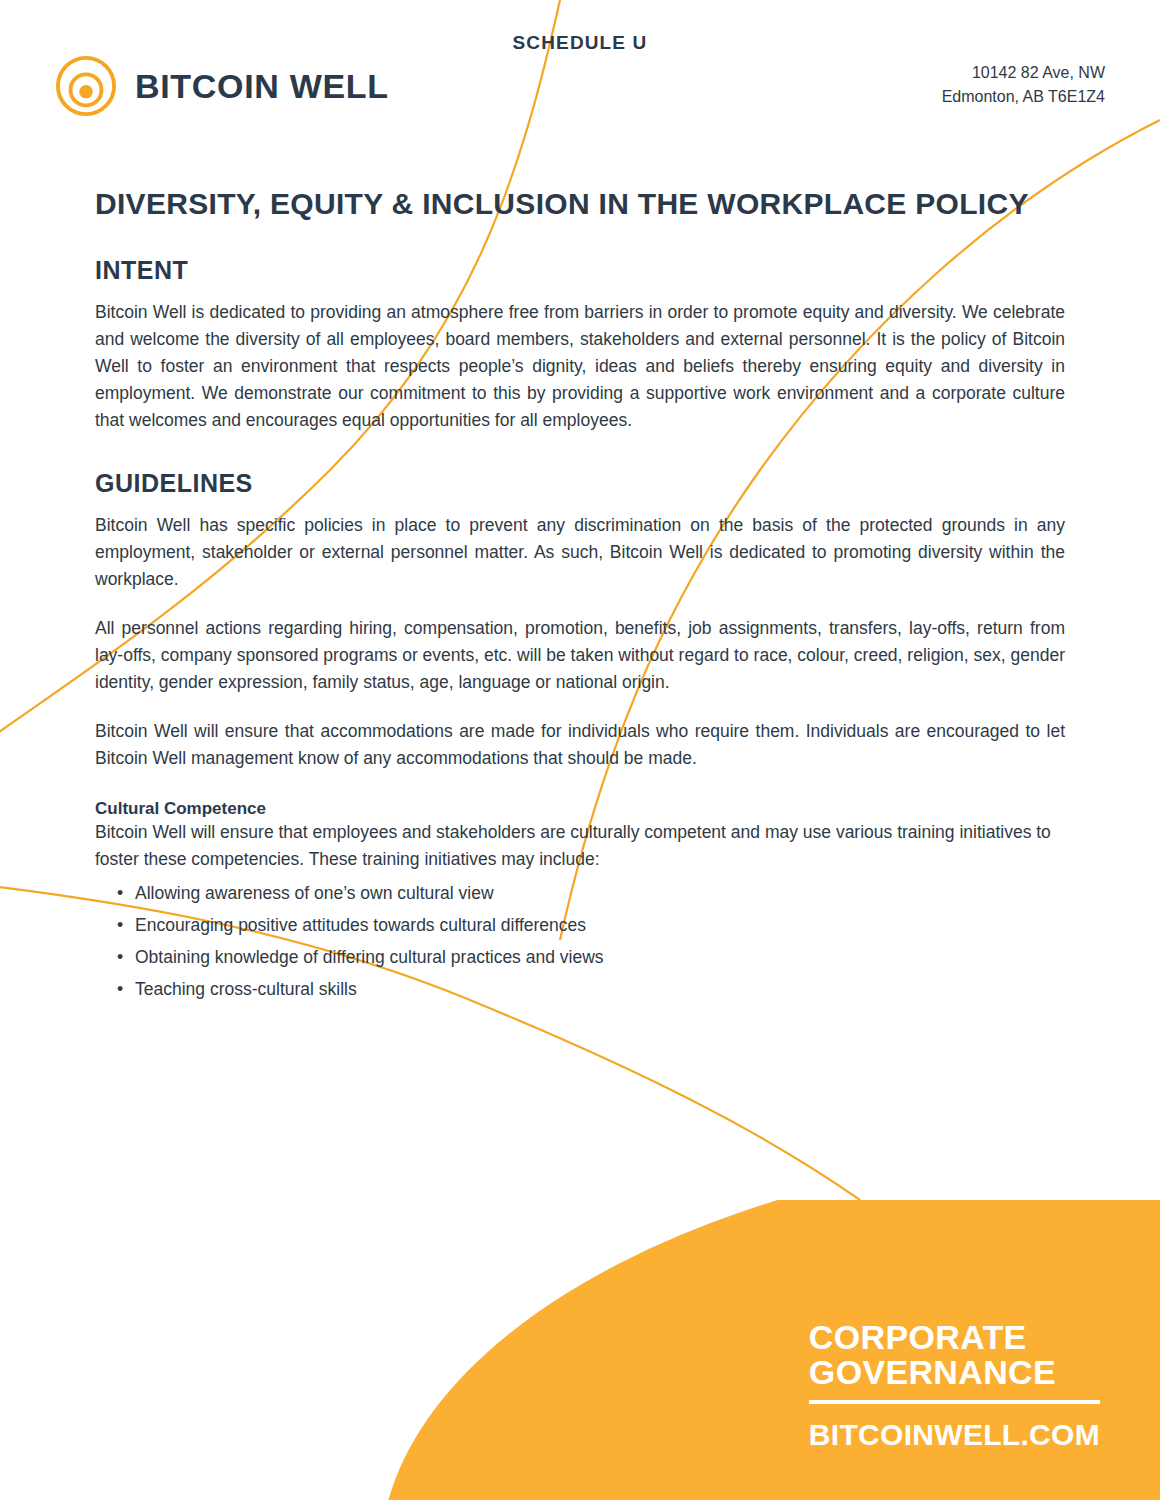SCHEDULE U
BITCOIN WELL
10142 82 Ave, NW
Edmonton, AB T6E1Z4
DIVERSITY, EQUITY & INCLUSION IN THE WORKPLACE POLICY
INTENT
Bitcoin Well is dedicated to providing an atmosphere free from barriers in order to promote equity and diversity. We celebrate and welcome the diversity of all employees, board members, stakeholders and external personnel. It is the policy of Bitcoin Well to foster an environment that respects people’s dignity, ideas and beliefs thereby ensuring equity and diversity in employment. We demonstrate our commitment to this by providing a supportive work environment and a corporate culture that welcomes and encourages equal opportunities for all employees.
GUIDELINES
Bitcoin Well has specific policies in place to prevent any discrimination on the basis of the protected grounds in any employment, stakeholder or external personnel matter. As such, Bitcoin Well is dedicated to promoting diversity within the workplace.
All personnel actions regarding hiring, compensation, promotion, benefits, job assignments, transfers, lay-offs, return from lay-offs, company sponsored programs or events, etc. will be taken without regard to race, colour, creed, religion, sex, gender identity, gender expression, family status, age, language or national origin.
Bitcoin Well will ensure that accommodations are made for individuals who require them. Individuals are encouraged to let Bitcoin Well management know of any accommodations that should be made.
Cultural Competence
Bitcoin Well will ensure that employees and stakeholders are culturally competent and may use various training initiatives to foster these competencies. These training initiatives may include:
Allowing awareness of one’s own cultural view
Encouraging positive attitudes towards cultural differences
Obtaining knowledge of differing cultural practices and views
Teaching cross-cultural skills
CORPORATE
GOVERNANCE
BITCOINWELL.COM